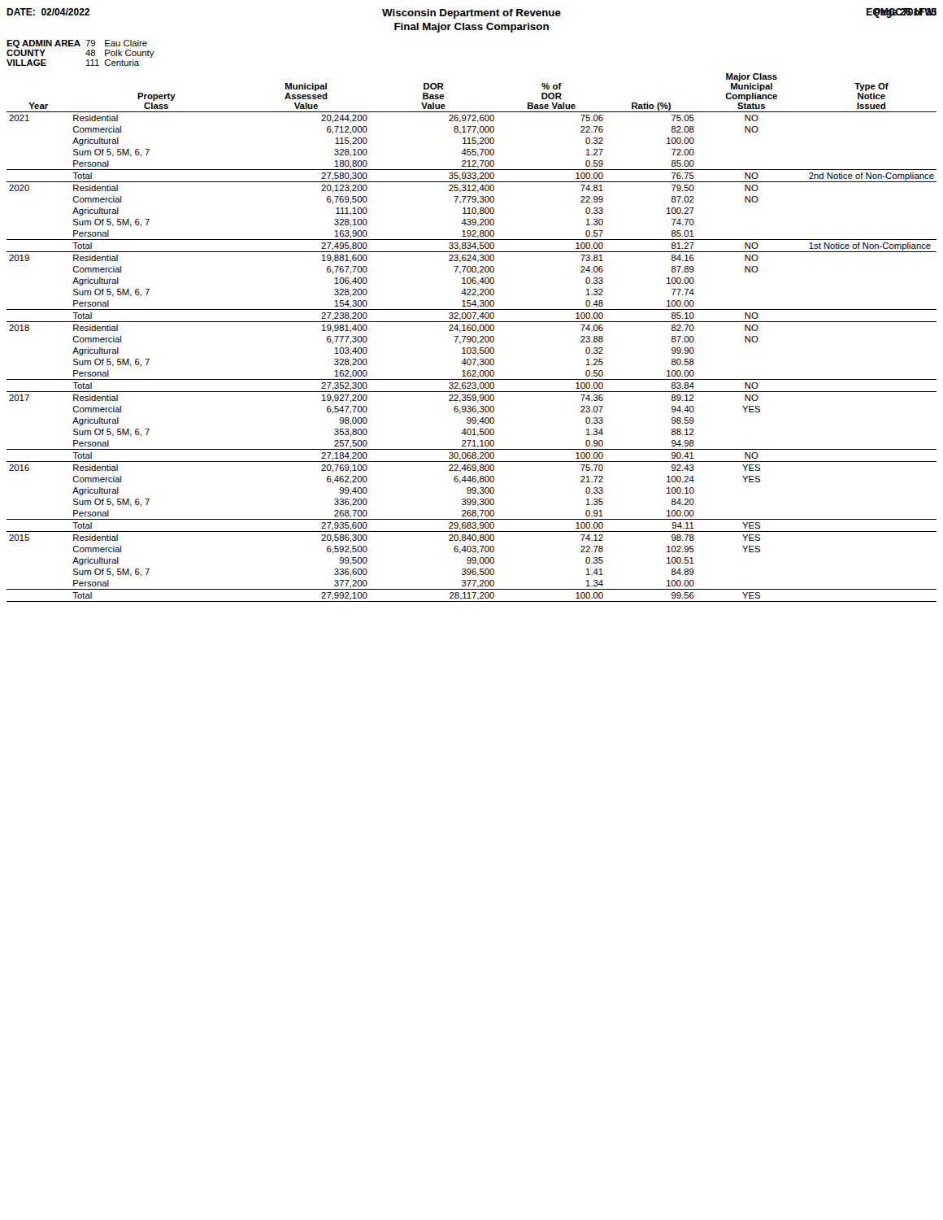Page 26 of 35
| DATE: 02/04/2022 | Wisconsin Department of Revenue Final Major Class Comparison | EQMCC701FWI |
| EQ ADMIN AREA | 79 | Eau Claire |
| COUNTY | 48 | Polk County |
| VILLAGE | 111 | Centuria |
| Year | Property Class | Municipal Assessed Value | DOR Base Value | % of DOR Base Value | Ratio (%) | Major Class Municipal Compliance Status | Type Of Notice Issued |
| --- | --- | --- | --- | --- | --- | --- | --- |
| 2021 | Residential | 20,244,200 | 26,972,600 | 75.06 | 75.05 | NO | |
| | Commercial | 6,712,000 | 8,177,000 | 22.76 | 82.08 | NO | |
| | Agricultural | 115,200 | 115,200 | 0.32 | 100.00 | | |
| | Sum Of 5, 5M, 6, 7 | 328,100 | 455,700 | 1.27 | 72.00 | | |
| | Personal | 180,800 | 212,700 | 0.59 | 85.00 | | |
| | Total | 27,580,300 | 35,933,200 | 100.00 | 76.75 | NO | 2nd Notice of Non-Compliance |
| 2020 | Residential | 20,123,200 | 25,312,400 | 74.81 | 79.50 | NO | |
| | Commercial | 6,769,500 | 7,779,300 | 22.99 | 87.02 | NO | |
| | Agricultural | 111,100 | 110,800 | 0.33 | 100.27 | | |
| | Sum Of 5, 5M, 6, 7 | 328,100 | 439,200 | 1.30 | 74.70 | | |
| | Personal | 163,900 | 192,800 | 0.57 | 85.01 | | |
| | Total | 27,495,800 | 33,834,500 | 100.00 | 81.27 | NO | 1st Notice of Non-Compliance |
| 2019 | Residential | 19,881,600 | 23,624,300 | 73.81 | 84.16 | NO | |
| | Commercial | 6,767,700 | 7,700,200 | 24.06 | 87.89 | NO | |
| | Agricultural | 106,400 | 106,400 | 0.33 | 100.00 | | |
| | Sum Of 5, 5M, 6, 7 | 328,200 | 422,200 | 1.32 | 77.74 | | |
| | Personal | 154,300 | 154,300 | 0.48 | 100.00 | | |
| | Total | 27,238,200 | 32,007,400 | 100.00 | 85.10 | NO | |
| 2018 | Residential | 19,981,400 | 24,160,000 | 74.06 | 82.70 | NO | |
| | Commercial | 6,777,300 | 7,790,200 | 23.88 | 87.00 | NO | |
| | Agricultural | 103,400 | 103,500 | 0.32 | 99.90 | | |
| | Sum Of 5, 5M, 6, 7 | 328,200 | 407,300 | 1.25 | 80.58 | | |
| | Personal | 162,000 | 162,000 | 0.50 | 100.00 | | |
| | Total | 27,352,300 | 32,623,000 | 100.00 | 83.84 | NO | |
| 2017 | Residential | 19,927,200 | 22,359,900 | 74.36 | 89.12 | NO | |
| | Commercial | 6,547,700 | 6,936,300 | 23.07 | 94.40 | YES | |
| | Agricultural | 98,000 | 99,400 | 0.33 | 98.59 | | |
| | Sum Of 5, 5M, 6, 7 | 353,800 | 401,500 | 1.34 | 88.12 | | |
| | Personal | 257,500 | 271,100 | 0.90 | 94.98 | | |
| | Total | 27,184,200 | 30,068,200 | 100.00 | 90.41 | NO | |
| 2016 | Residential | 20,769,100 | 22,469,800 | 75.70 | 92.43 | YES | |
| | Commercial | 6,462,200 | 6,446,800 | 21.72 | 100.24 | YES | |
| | Agricultural | 99,400 | 99,300 | 0.33 | 100.10 | | |
| | Sum Of 5, 5M, 6, 7 | 336,200 | 399,300 | 1.35 | 84.20 | | |
| | Personal | 268,700 | 268,700 | 0.91 | 100.00 | | |
| | Total | 27,935,600 | 29,683,900 | 100.00 | 94.11 | YES | |
| 2015 | Residential | 20,586,300 | 20,840,800 | 74.12 | 98.78 | YES | |
| | Commercial | 6,592,500 | 6,403,700 | 22.78 | 102.95 | YES | |
| | Agricultural | 99,500 | 99,000 | 0.35 | 100.51 | | |
| | Sum Of 5, 5M, 6, 7 | 336,600 | 396,500 | 1.41 | 84.89 | | |
| | Personal | 377,200 | 377,200 | 1.34 | 100.00 | | |
| | Total | 27,992,100 | 28,117,200 | 100.00 | 99.56 | YES | |